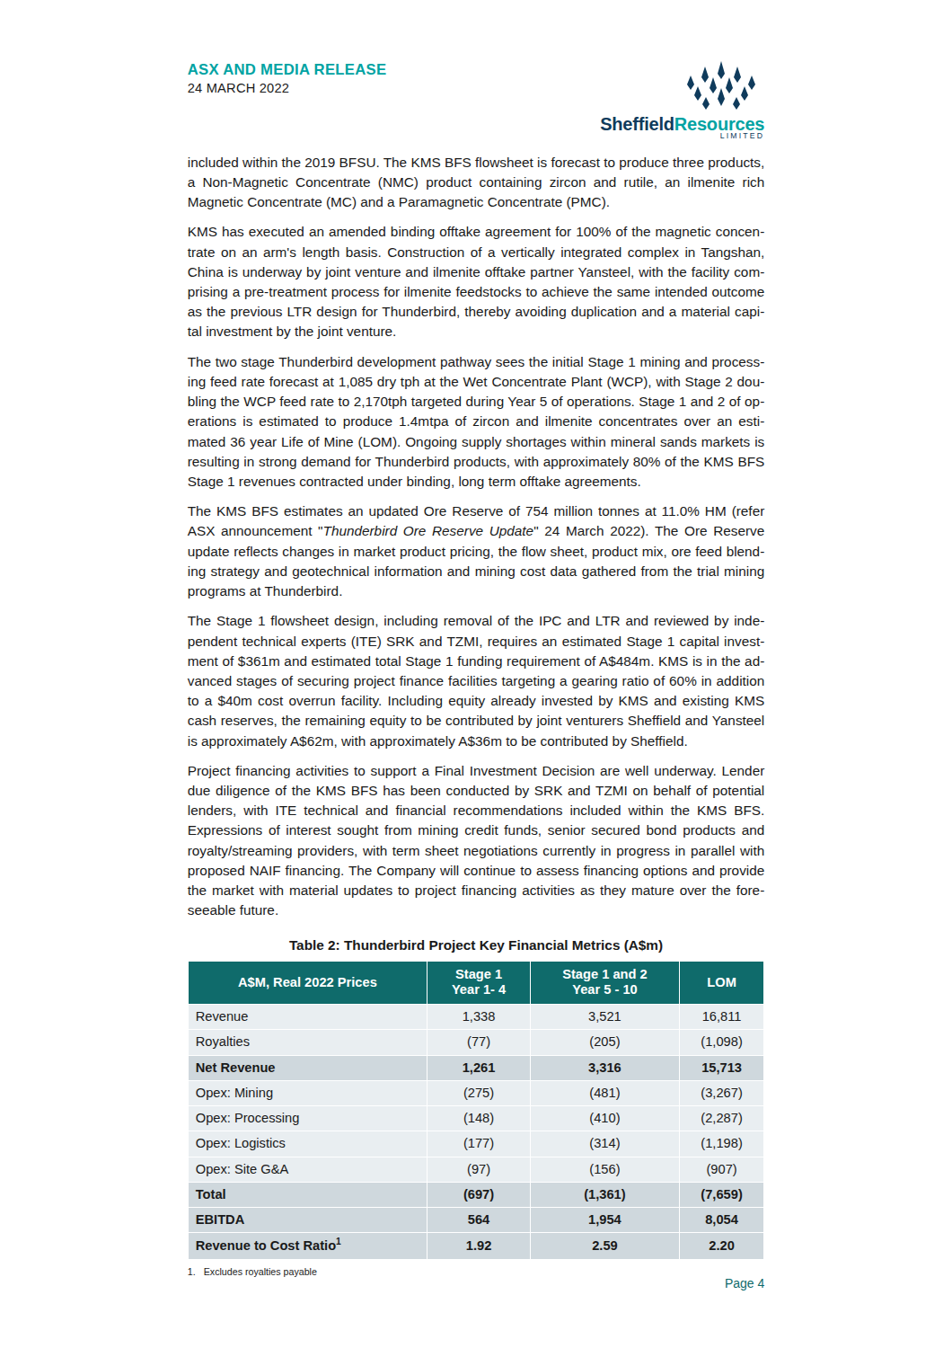ASX AND MEDIA RELEASE
24 MARCH 2022
SheffieldResources
LIMITED
included within the 2019 BFSU. The KMS BFS flowsheet is forecast to produce three products, a Non-Magnetic Concentrate (NMC) product containing zircon and rutile, an ilmenite rich Magnetic Concentrate (MC) and a Paramagnetic Concentrate (PMC).
KMS has executed an amended binding offtake agreement for 100% of the magnetic concentrate on an arm's length basis. Construction of a vertically integrated complex in Tangshan, China is underway by joint venture and ilmenite offtake partner Yansteel, with the facility comprising a pre-treatment process for ilmenite feedstocks to achieve the same intended outcome as the previous LTR design for Thunderbird, thereby avoiding duplication and a material capital investment by the joint venture.
The two stage Thunderbird development pathway sees the initial Stage 1 mining and processing feed rate forecast at 1,085 dry tph at the Wet Concentrate Plant (WCP), with Stage 2 doubling the WCP feed rate to 2,170tph targeted during Year 5 of operations. Stage 1 and 2 of operations is estimated to produce 1.4mtpa of zircon and ilmenite concentrates over an estimated 36 year Life of Mine (LOM). Ongoing supply shortages within mineral sands markets is resulting in strong demand for Thunderbird products, with approximately 80% of the KMS BFS Stage 1 revenues contracted under binding, long term offtake agreements.
The KMS BFS estimates an updated Ore Reserve of 754 million tonnes at 11.0% HM (refer ASX announcement "Thunderbird Ore Reserve Update" 24 March 2022). The Ore Reserve update reflects changes in market product pricing, the flow sheet, product mix, ore feed blending strategy and geotechnical information and mining cost data gathered from the trial mining programs at Thunderbird.
The Stage 1 flowsheet design, including removal of the IPC and LTR and reviewed by independent technical experts (ITE) SRK and TZMI, requires an estimated Stage 1 capital investment of $361m and estimated total Stage 1 funding requirement of A$484m. KMS is in the advanced stages of securing project finance facilities targeting a gearing ratio of 60% in addition to a $40m cost overrun facility. Including equity already invested by KMS and existing KMS cash reserves, the remaining equity to be contributed by joint venturers Sheffield and Yansteel is approximately A$62m, with approximately A$36m to be contributed by Sheffield.
Project financing activities to support a Final Investment Decision are well underway. Lender due diligence of the KMS BFS has been conducted by SRK and TZMI on behalf of potential lenders, with ITE technical and financial recommendations included within the KMS BFS. Expressions of interest sought from mining credit funds, senior secured bond products and royalty/streaming providers, with term sheet negotiations currently in progress in parallel with proposed NAIF financing. The Company will continue to assess financing options and provide the market with material updates to project financing activities as they mature over the foreseeable future.
Table 2: Thunderbird Project Key Financial Metrics (A$m)
| A$M, Real 2022 Prices | Stage 1 Year 1- 4 | Stage 1 and 2 Year 5 - 10 | LOM |
| --- | --- | --- | --- |
| Revenue | 1,338 | 3,521 | 16,811 |
| Royalties | (77) | (205) | (1,098) |
| Net Revenue | 1,261 | 3,316 | 15,713 |
| Opex: Mining | (275) | (481) | (3,267) |
| Opex: Processing | (148) | (410) | (2,287) |
| Opex: Logistics | (177) | (314) | (1,198) |
| Opex: Site G&A | (97) | (156) | (907) |
| Total | (697) | (1,361) | (7,659) |
| EBITDA | 564 | 1,954 | 8,054 |
| Revenue to Cost Ratio 1 | 1.92 | 2.59 | 2.20 |
1. Excludes royalties payable
Page 4